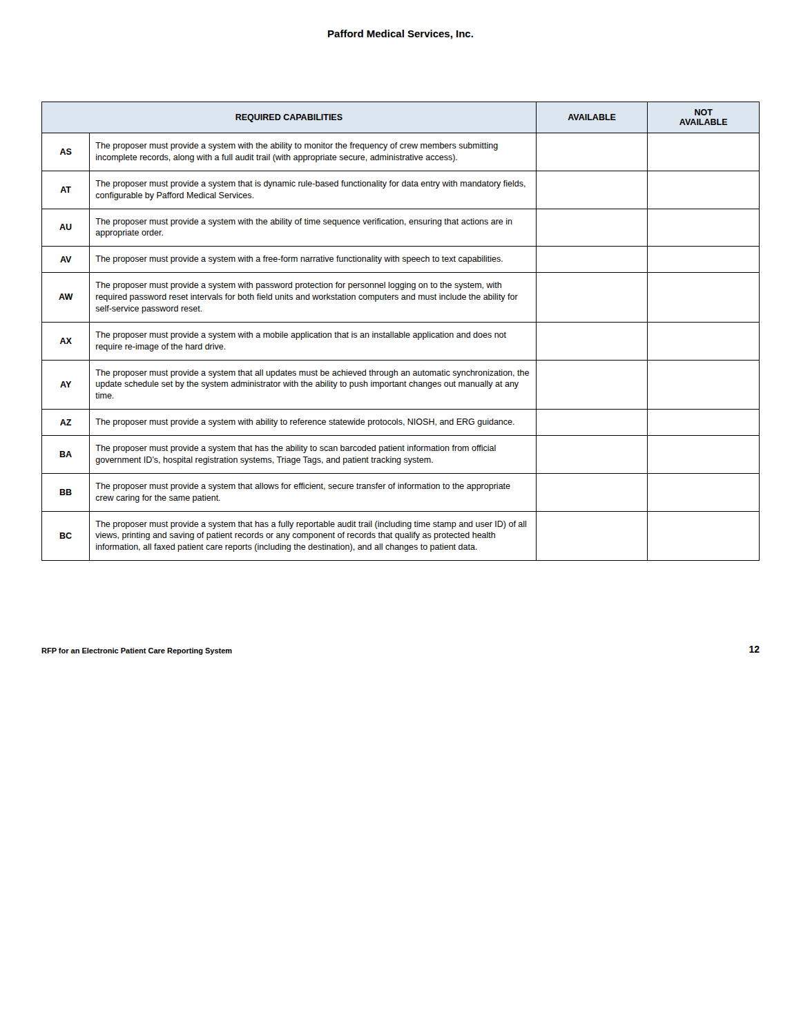Pafford Medical Services, Inc.
| REQUIRED CAPABILITIES | AVAILABLE | NOT AVAILABLE |
| --- | --- | --- |
| AS | The proposer must provide a system with the ability to monitor the frequency of crew members submitting incomplete records, along with a full audit trail (with appropriate secure, administrative access). | | |
| AT | The proposer must provide a system that is dynamic rule-based functionality for data entry with mandatory fields, configurable by Pafford Medical Services. | | |
| AU | The proposer must provide a system with the ability of time sequence verification, ensuring that actions are in appropriate order. | | |
| AV | The proposer must provide a system with a free-form narrative functionality with speech to text capabilities. | | |
| AW | The proposer must provide a system with password protection for personnel logging on to the system, with required password reset intervals for both field units and workstation computers and must include the ability for self-service password reset. | | |
| AX | The proposer must provide a system with a mobile application that is an installable application and does not require re-image of the hard drive. | | |
| AY | The proposer must provide a system that all updates must be achieved through an automatic synchronization, the update schedule set by the system administrator with the ability to push important changes out manually at any time. | | |
| AZ | The proposer must provide a system with ability to reference statewide protocols, NIOSH, and ERG guidance. | | |
| BA | The proposer must provide a system that has the ability to scan barcoded patient information from official government ID’s, hospital registration systems, Triage Tags, and patient tracking system. | | |
| BB | The proposer must provide a system that allows for efficient, secure transfer of information to the appropriate crew caring for the same patient. | | |
| BC | The proposer must provide a system that has a fully reportable audit trail (including time stamp and user ID) of all views, printing and saving of patient records or any component of records that qualify as protected health information, all faxed patient care reports (including the destination), and all changes to patient data. | | |
RFP for an Electronic Patient Care Reporting System 12